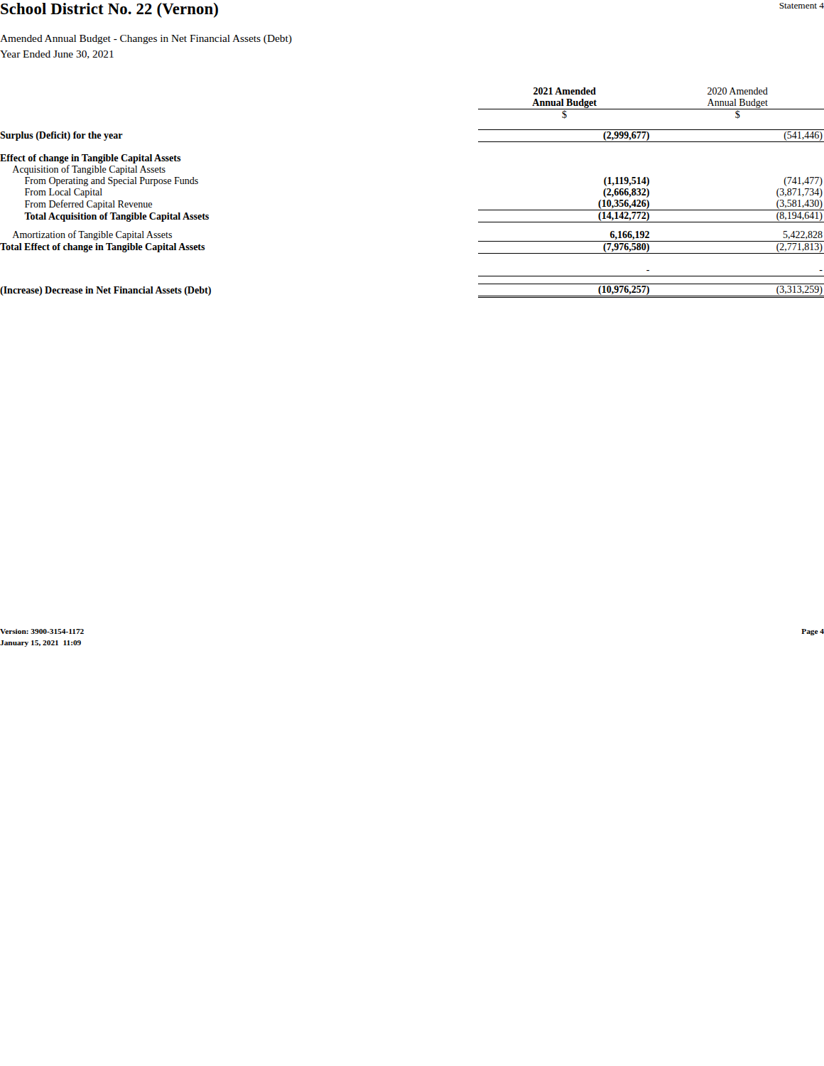Statement 4
School District No. 22 (Vernon)
Amended Annual Budget - Changes in Net Financial Assets (Debt)
Year Ended June 30, 2021
| | 2021 Amended | 2020 Amended |
| | Annual Budget | Annual Budget |
| | $ | $ |
| Surplus (Deficit) for the year | (2,999,677) | (541,446) |
| Effect of change in Tangible Capital Assets | | |
| Acquisition of Tangible Capital Assets | | |
| From Operating and Special Purpose Funds | (1,119,514) | (741,477) |
| From Local Capital | (2,666,832) | (3,871,734) |
| From Deferred Capital Revenue | (10,356,426) | (3,581,430) |
| Total Acquisition of Tangible Capital Assets | (14,142,772) | (8,194,641) |
| Amortization of Tangible Capital Assets | 6,166,192 | 5,422,828 |
| Total Effect of change in Tangible Capital Assets | (7,976,580) | (2,771,813) |
| | - | - |
| (Increase) Decrease in Net Financial Assets (Debt) | (10,976,257) | (3,313,259) |
Version: 3900-3154-1172
January 15, 2021 11:09
Page 4